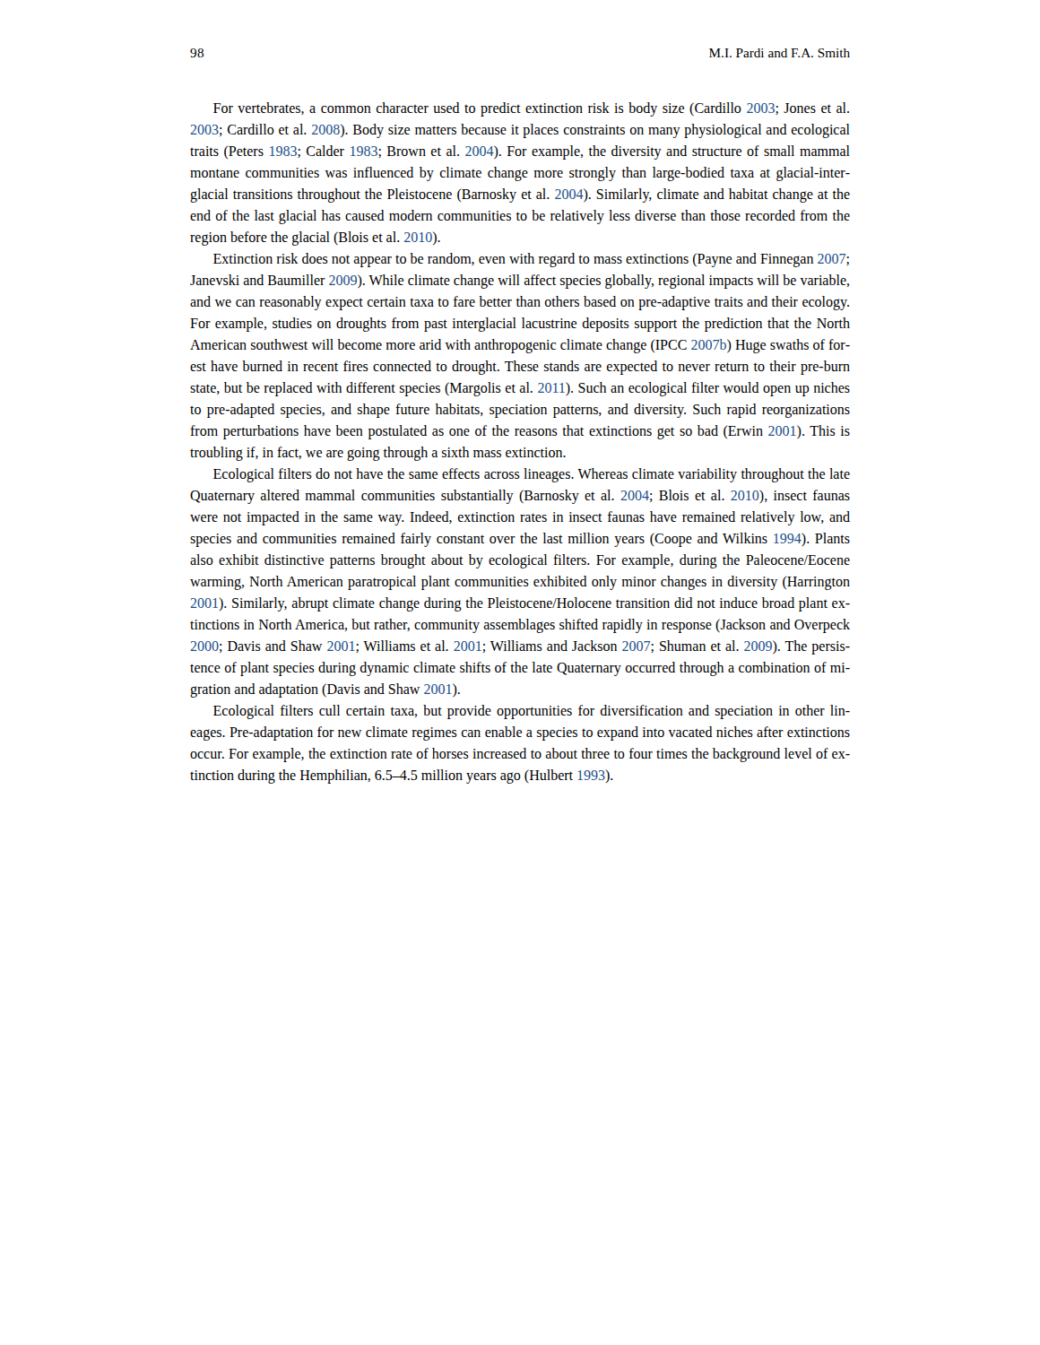98 M.I. Pardi and F.A. Smith
For vertebrates, a common character used to predict extinction risk is body size (Cardillo 2003; Jones et al. 2003; Cardillo et al. 2008). Body size matters because it places constraints on many physiological and ecological traits (Peters 1983; Calder 1983; Brown et al. 2004). For example, the diversity and structure of small mammal montane communities was influenced by climate change more strongly than large-bodied taxa at glacial-interglacial transitions throughout the Pleistocene (Barnosky et al. 2004). Similarly, climate and habitat change at the end of the last glacial has caused modern communities to be relatively less diverse than those recorded from the region before the glacial (Blois et al. 2010).
Extinction risk does not appear to be random, even with regard to mass extinctions (Payne and Finnegan 2007; Janevski and Baumiller 2009). While climate change will affect species globally, regional impacts will be variable, and we can reasonably expect certain taxa to fare better than others based on pre-adaptive traits and their ecology. For example, studies on droughts from past interglacial lacustrine deposits support the prediction that the North American southwest will become more arid with anthropogenic climate change (IPCC 2007b) Huge swaths of forest have burned in recent fires connected to drought. These stands are expected to never return to their pre-burn state, but be replaced with different species (Margolis et al. 2011). Such an ecological filter would open up niches to pre-adapted species, and shape future habitats, speciation patterns, and diversity. Such rapid reorganizations from perturbations have been postulated as one of the reasons that extinctions get so bad (Erwin 2001). This is troubling if, in fact, we are going through a sixth mass extinction.
Ecological filters do not have the same effects across lineages. Whereas climate variability throughout the late Quaternary altered mammal communities substantially (Barnosky et al. 2004; Blois et al. 2010), insect faunas were not impacted in the same way. Indeed, extinction rates in insect faunas have remained relatively low, and species and communities remained fairly constant over the last million years (Coope and Wilkins 1994). Plants also exhibit distinctive patterns brought about by ecological filters. For example, during the Paleocene/Eocene warming, North American paratropical plant communities exhibited only minor changes in diversity (Harrington 2001). Similarly, abrupt climate change during the Pleistocene/Holocene transition did not induce broad plant extinctions in North America, but rather, community assemblages shifted rapidly in response (Jackson and Overpeck 2000; Davis and Shaw 2001; Williams et al. 2001; Williams and Jackson 2007; Shuman et al. 2009). The persistence of plant species during dynamic climate shifts of the late Quaternary occurred through a combination of migration and adaptation (Davis and Shaw 2001).
Ecological filters cull certain taxa, but provide opportunities for diversification and speciation in other lineages. Pre-adaptation for new climate regimes can enable a species to expand into vacated niches after extinctions occur. For example, the extinction rate of horses increased to about three to four times the background level of extinction during the Hemphilian, 6.5–4.5 million years ago (Hulbert 1993).